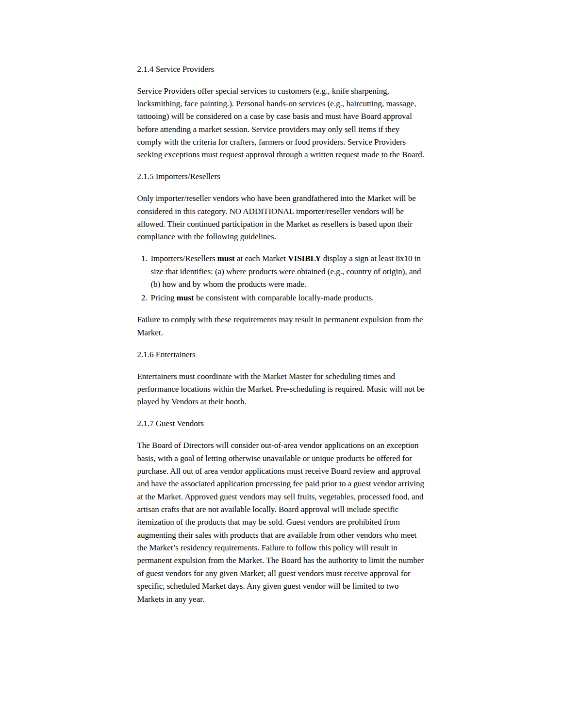2.1.4 Service Providers
Service Providers offer special services to customers (e.g., knife sharpening, locksmithing, face painting.). Personal hands-on services (e.g., haircutting, massage, tattooing) will be considered on a case by case basis and must have Board approval before attending a market session. Service providers may only sell items if they comply with the criteria for crafters, farmers or food providers. Service Providers seeking exceptions must request approval through a written request made to the Board.
2.1.5 Importers/Resellers
Only importer/reseller vendors who have been grandfathered into the Market will be considered in this category. NO ADDITIONAL importer/reseller vendors will be allowed. Their continued participation in the Market as resellers is based upon their compliance with the following guidelines.
Importers/Resellers must at each Market VISIBLY display a sign at least 8x10 in size that identifies: (a) where products were obtained (e.g., country of origin), and (b) how and by whom the products were made.
Pricing must be consistent with comparable locally-made products.
Failure to comply with these requirements may result in permanent expulsion from the Market.
2.1.6 Entertainers
Entertainers must coordinate with the Market Master for scheduling times and performance locations within the Market. Pre-scheduling is required. Music will not be played by Vendors at their booth.
2.1.7 Guest Vendors
The Board of Directors will consider out-of-area vendor applications on an exception basis, with a goal of letting otherwise unavailable or unique products be offered for purchase. All out of area vendor applications must receive Board review and approval and have the associated application processing fee paid prior to a guest vendor arriving at the Market. Approved guest vendors may sell fruits, vegetables, processed food, and artisan crafts that are not available locally. Board approval will include specific itemization of the products that may be sold. Guest vendors are prohibited from augmenting their sales with products that are available from other vendors who meet the Market’s residency requirements. Failure to follow this policy will result in permanent expulsion from the Market. The Board has the authority to limit the number of guest vendors for any given Market; all guest vendors must receive approval for specific, scheduled Market days. Any given guest vendor will be limited to two Markets in any year.